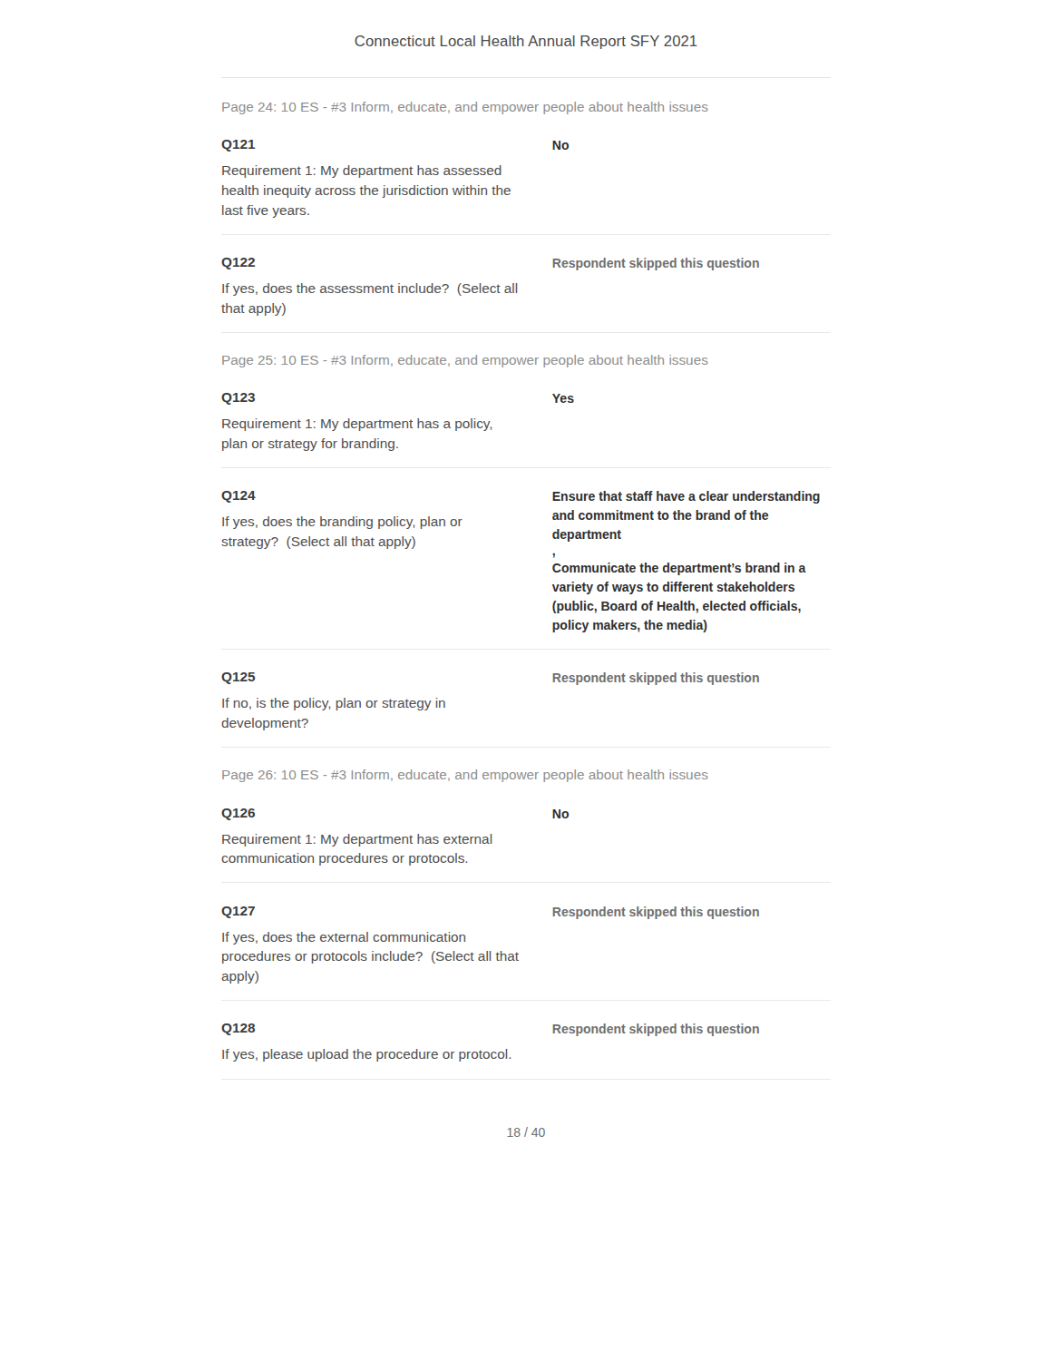Connecticut Local Health Annual Report SFY 2021
Page 24: 10 ES - #3 Inform, educate, and empower people about health issues
Q121
Requirement 1: My department has assessed health inequity across the jurisdiction within the last five years.
No
Q122
If yes, does the assessment include? (Select all that apply)
Respondent skipped this question
Page 25: 10 ES - #3 Inform, educate, and empower people about health issues
Q123
Requirement 1: My department has a policy, plan or strategy for branding.
Yes
Q124
If yes, does the branding policy, plan or strategy? (Select all that apply)
Ensure that staff have a clear understanding and commitment to the brand of the department,
Communicate the department’s brand in a variety of ways to different stakeholders (public, Board of Health, elected officials, policy makers, the media)
Q125
If no, is the policy, plan or strategy in development?
Respondent skipped this question
Page 26: 10 ES - #3 Inform, educate, and empower people about health issues
Q126
Requirement 1: My department has external communication procedures or protocols.
No
Q127
If yes, does the external communication procedures or protocols include? (Select all that apply)
Respondent skipped this question
Q128
If yes, please upload the procedure or protocol.
Respondent skipped this question
18 / 40